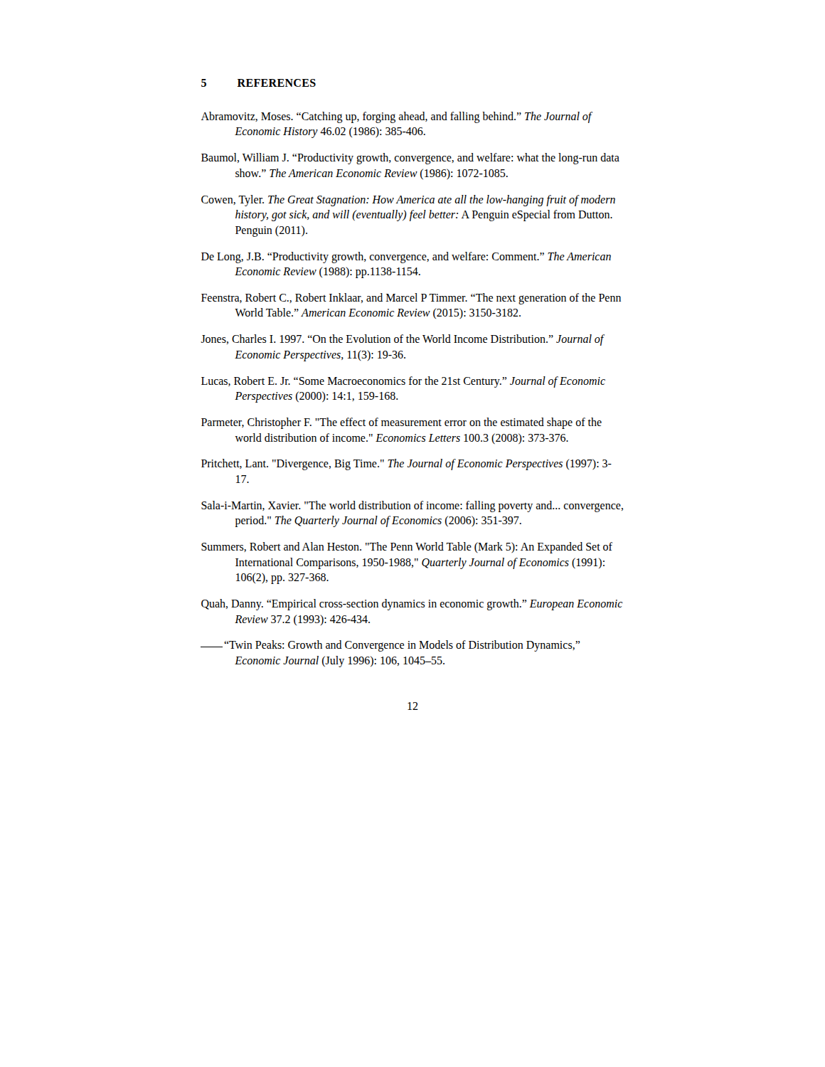5 REFERENCES
Abramovitz, Moses. “Catching up, forging ahead, and falling behind.” The Journal of Economic History 46.02 (1986): 385-406.
Baumol, William J. “Productivity growth, convergence, and welfare: what the long-run data show.” The American Economic Review (1986): 1072-1085.
Cowen, Tyler. The Great Stagnation: How America ate all the low-hanging fruit of modern history, got sick, and will (eventually) feel better: A Penguin eSpecial from Dutton. Penguin (2011).
De Long, J.B. “Productivity growth, convergence, and welfare: Comment.” The American Economic Review (1988): pp.1138-1154.
Feenstra, Robert C., Robert Inklaar, and Marcel P Timmer. “The next generation of the Penn World Table.” American Economic Review (2015): 3150-3182.
Jones, Charles I. 1997. “On the Evolution of the World Income Distribution.” Journal of Economic Perspectives, 11(3): 19-36.
Lucas, Robert E. Jr. “Some Macroeconomics for the 21st Century.” Journal of Economic Perspectives (2000): 14:1, 159-168.
Parmeter, Christopher F. "The effect of measurement error on the estimated shape of the world distribution of income." Economics Letters 100.3 (2008): 373-376.
Pritchett, Lant. "Divergence, Big Time." The Journal of Economic Perspectives (1997): 3-17.
Sala-i-Martin, Xavier. "The world distribution of income: falling poverty and... convergence, period." The Quarterly Journal of Economics (2006): 351-397.
Summers, Robert and Alan Heston. "The Penn World Table (Mark 5): An Expanded Set of International Comparisons, 1950-1988," Quarterly Journal of Economics (1991): 106(2), pp. 327-368.
Quah, Danny. “Empirical cross-section dynamics in economic growth.” European Economic Review 37.2 (1993): 426-434.
“Twin Peaks: Growth and Convergence in Models of Distribution Dynamics,” Economic Journal (July 1996): 106, 1045–55.
12